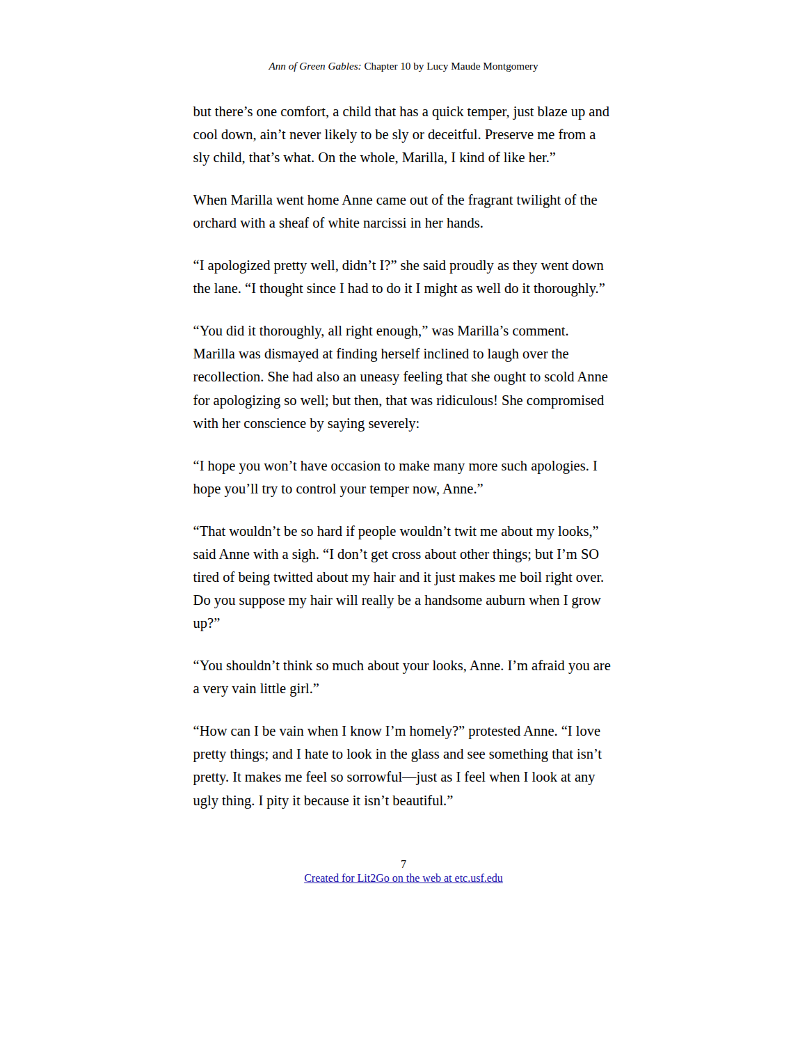Ann of Green Gables: Chapter 10 by Lucy Maude Montgomery
but there’s one comfort, a child that has a quick temper, just blaze up and cool down, ain’t never likely to be sly or deceitful. Preserve me from a sly child, that’s what. On the whole, Marilla, I kind of like her.”
When Marilla went home Anne came out of the fragrant twilight of the orchard with a sheaf of white narcissi in her hands.
“I apologized pretty well, didn’t I?” she said proudly as they went down the lane. “I thought since I had to do it I might as well do it thoroughly.”
“You did it thoroughly, all right enough,” was Marilla’s comment. Marilla was dismayed at finding herself inclined to laugh over the recollection. She had also an uneasy feeling that she ought to scold Anne for apologizing so well; but then, that was ridiculous! She compromised with her conscience by saying severely:
“I hope you won’t have occasion to make many more such apologies. I hope you’ll try to control your temper now, Anne.”
“That wouldn’t be so hard if people wouldn’t twit me about my looks,” said Anne with a sigh. “I don’t get cross about other things; but I’m SO tired of being twitted about my hair and it just makes me boil right over. Do you suppose my hair will really be a handsome auburn when I grow up?”
“You shouldn’t think so much about your looks, Anne. I’m afraid you are a very vain little girl.”
“How can I be vain when I know I’m homely?” protested Anne. “I love pretty things; and I hate to look in the glass and see something that isn’t pretty. It makes me feel so sorrowful—just as I feel when I look at any ugly thing. I pity it because it isn’t beautiful.”
7
Created for Lit2Go on the web at etc.usf.edu